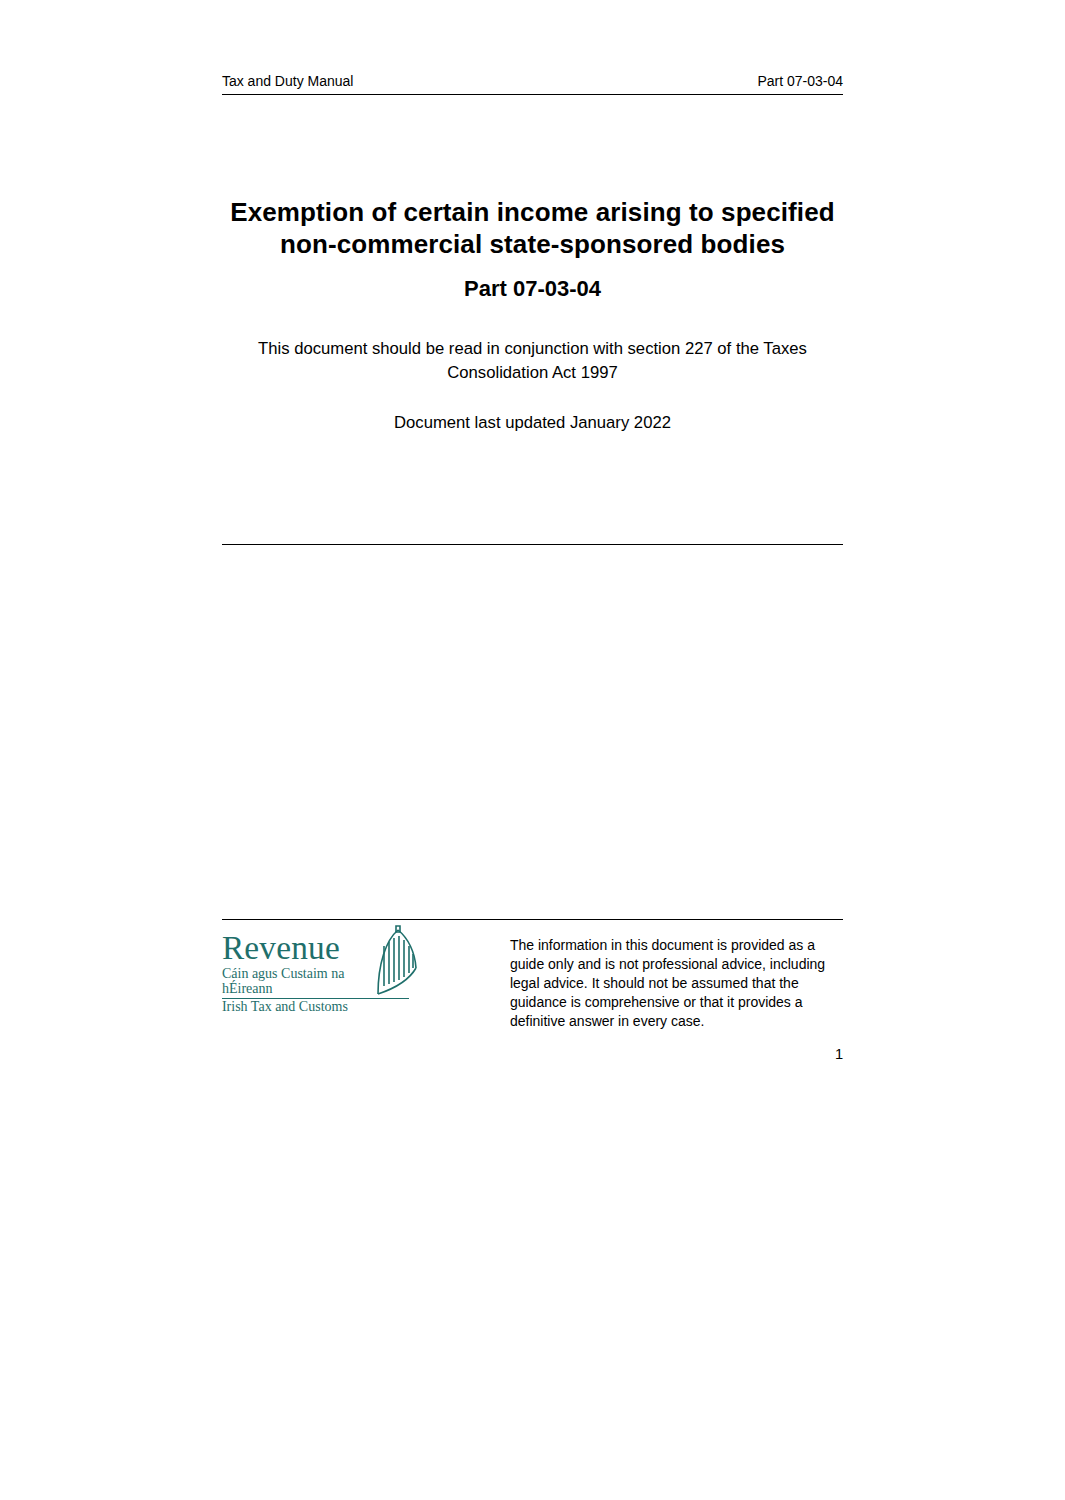Tax and Duty Manual
Part 07-03-04
Exemption of certain income arising to specified non-commercial state-sponsored bodies
Part 07-03-04
This document should be read in conjunction with section 227 of the Taxes Consolidation Act 1997
Document last updated January 2022
Revenue Cáin agus Custaim na hÉireann Irish Tax and Customs
The information in this document is provided as a guide only and is not professional advice, including legal advice. It should not be assumed that the guidance is comprehensive or that it provides a definitive answer in every case.
1